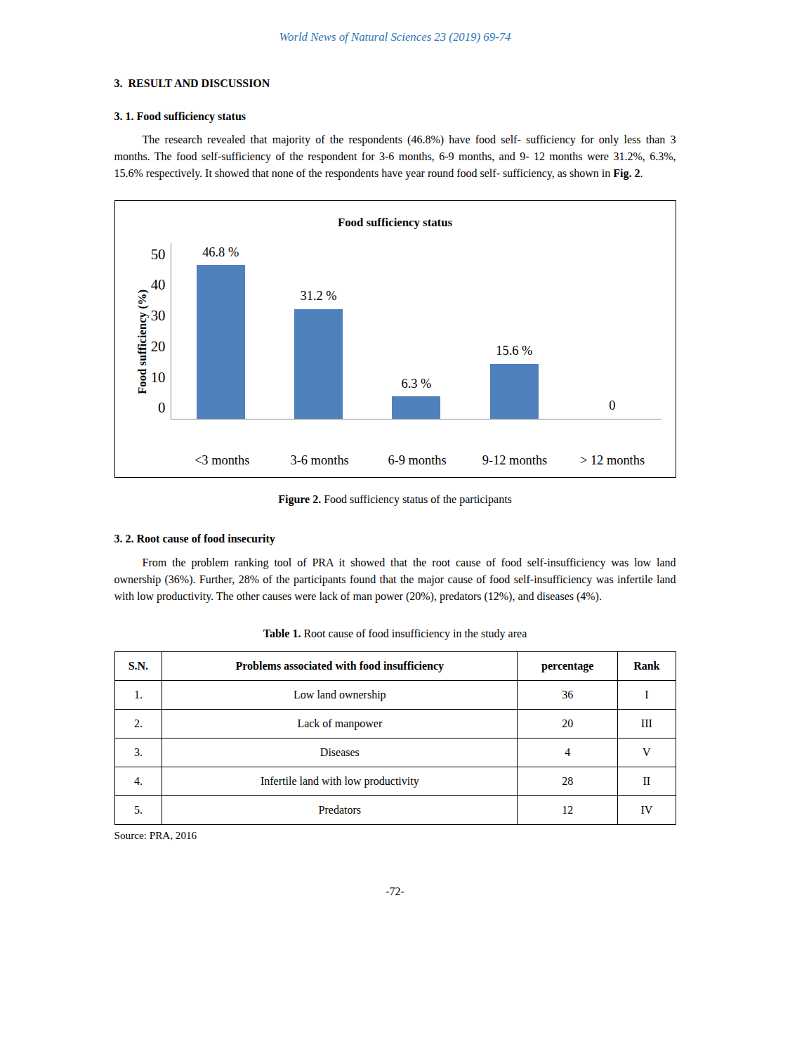World News of Natural Sciences 23 (2019) 69-74
3. RESULT AND DISCUSSION
3. 1. Food sufficiency status
The research revealed that majority of the respondents (46.8%) have food self- sufficiency for only less than 3 months. The food self-sufficiency of the respondent for 3-6 months, 6-9 months, and 9- 12 months were 31.2%, 6.3%, 15.6% respectively. It showed that none of the respondents have year round food self- sufficiency, as shown in Fig. 2.
Food sufficiency status
Food sufficiency (%)
50 40 30 20 10 0
46.8 %
31.2 %
6.3 %
15.6 %
0
<3 months 3-6 months 6-9 months 9-12 months > 12 months
Figure 2. Food sufficiency status of the participants
3. 2. Root cause of food insecurity
From the problem ranking tool of PRA it showed that the root cause of food self-insufficiency was low land ownership (36%). Further, 28% of the participants found that the major cause of food self-insufficiency was infertile land with low productivity. The other causes were lack of man power (20%), predators (12%), and diseases (4%).
Table 1. Root cause of food insufficiency in the study area
| S.N. | Problems associated with food insufficiency | percentage | Rank |
| --- | --- | --- | --- |
| 1. | Low land ownership | 36 | I |
| 2. | Lack of manpower | 20 | III |
| 3. | Diseases | 4 | V |
| 4. | Infertile land with low productivity | 28 | II |
| 5. | Predators | 12 | IV |
Source: PRA, 2016
-72-